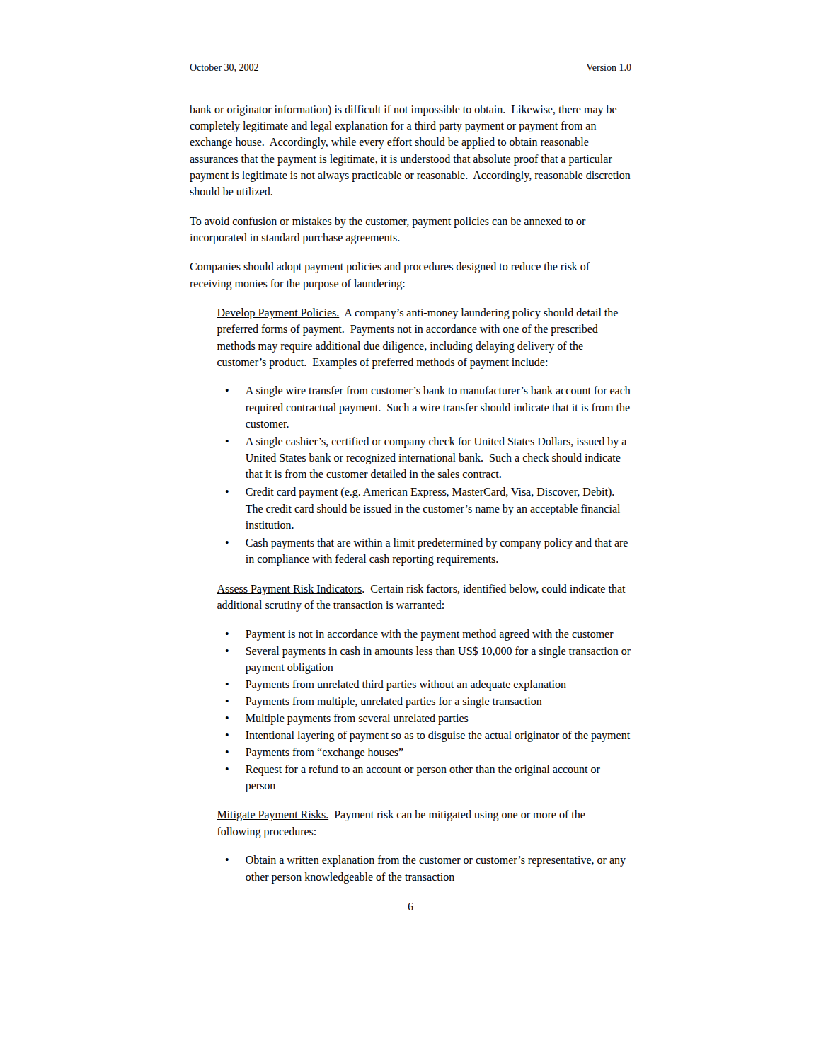October 30, 2002 Version 1.0
bank or originator information) is difficult if not impossible to obtain. Likewise, there may be completely legitimate and legal explanation for a third party payment or payment from an exchange house. Accordingly, while every effort should be applied to obtain reasonable assurances that the payment is legitimate, it is understood that absolute proof that a particular payment is legitimate is not always practicable or reasonable. Accordingly, reasonable discretion should be utilized.
To avoid confusion or mistakes by the customer, payment policies can be annexed to or incorporated in standard purchase agreements.
Companies should adopt payment policies and procedures designed to reduce the risk of receiving monies for the purpose of laundering:
Develop Payment Policies. A company’s anti-money laundering policy should detail the preferred forms of payment. Payments not in accordance with one of the prescribed methods may require additional due diligence, including delaying delivery of the customer’s product. Examples of preferred methods of payment include:
A single wire transfer from customer’s bank to manufacturer’s bank account for each required contractual payment. Such a wire transfer should indicate that it is from the customer.
A single cashier’s, certified or company check for United States Dollars, issued by a United States bank or recognized international bank. Such a check should indicate that it is from the customer detailed in the sales contract.
Credit card payment (e.g. American Express, MasterCard, Visa, Discover, Debit). The credit card should be issued in the customer’s name by an acceptable financial institution.
Cash payments that are within a limit predetermined by company policy and that are in compliance with federal cash reporting requirements.
Assess Payment Risk Indicators. Certain risk factors, identified below, could indicate that additional scrutiny of the transaction is warranted:
Payment is not in accordance with the payment method agreed with the customer
Several payments in cash in amounts less than US$ 10,000 for a single transaction or payment obligation
Payments from unrelated third parties without an adequate explanation
Payments from multiple, unrelated parties for a single transaction
Multiple payments from several unrelated parties
Intentional layering of payment so as to disguise the actual originator of the payment
Payments from “exchange houses”
Request for a refund to an account or person other than the original account or person
Mitigate Payment Risks. Payment risk can be mitigated using one or more of the following procedures:
Obtain a written explanation from the customer or customer’s representative, or any other person knowledgeable of the transaction
6